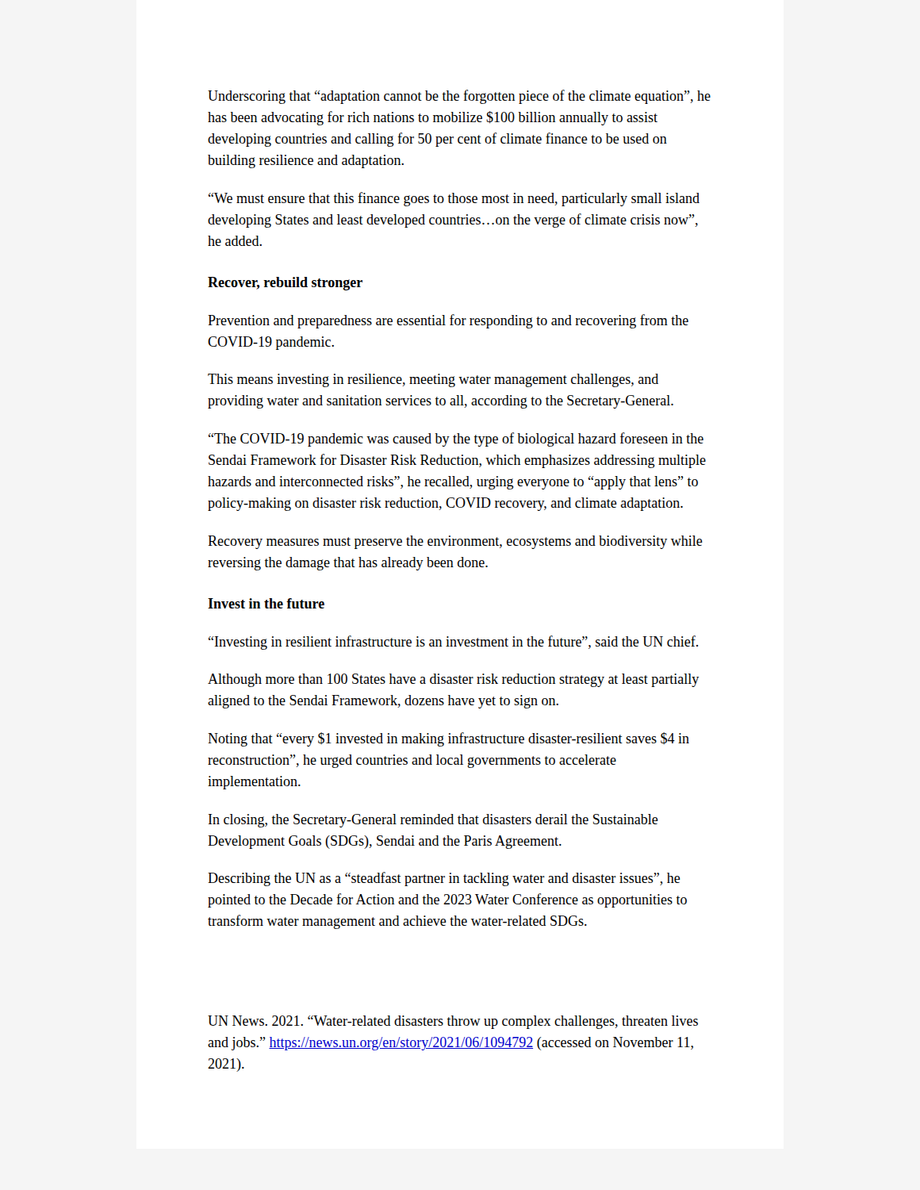Underscoring that “adaptation cannot be the forgotten piece of the climate equation”, he has been advocating for rich nations to mobilize $100 billion annually to assist developing countries and calling for 50 per cent of climate finance to be used on building resilience and adaptation.
“We must ensure that this finance goes to those most in need, particularly small island developing States and least developed countries…on the verge of climate crisis now”, he added.
Recover, rebuild stronger
Prevention and preparedness are essential for responding to and recovering from the COVID-19 pandemic.
This means investing in resilience, meeting water management challenges, and providing water and sanitation services to all, according to the Secretary-General.
“The COVID-19 pandemic was caused by the type of biological hazard foreseen in the Sendai Framework for Disaster Risk Reduction, which emphasizes addressing multiple hazards and interconnected risks”, he recalled, urging everyone to “apply that lens” to policy-making on disaster risk reduction, COVID recovery, and climate adaptation.
Recovery measures must preserve the environment, ecosystems and biodiversity while reversing the damage that has already been done.
Invest in the future
“Investing in resilient infrastructure is an investment in the future”, said the UN chief.
Although more than 100 States have a disaster risk reduction strategy at least partially aligned to the Sendai Framework, dozens have yet to sign on.
Noting that “every $1 invested in making infrastructure disaster-resilient saves $4 in reconstruction”, he urged countries and local governments to accelerate implementation.
In closing, the Secretary-General reminded that disasters derail the Sustainable Development Goals (SDGs), Sendai and the Paris Agreement.
Describing the UN as a “steadfast partner in tackling water and disaster issues”, he pointed to the Decade for Action and the 2023 Water Conference as opportunities to transform water management and achieve the water-related SDGs.
UN News. 2021. “Water-related disasters throw up complex challenges, threaten lives and jobs.” https://news.un.org/en/story/2021/06/1094792 (accessed on November 11, 2021).